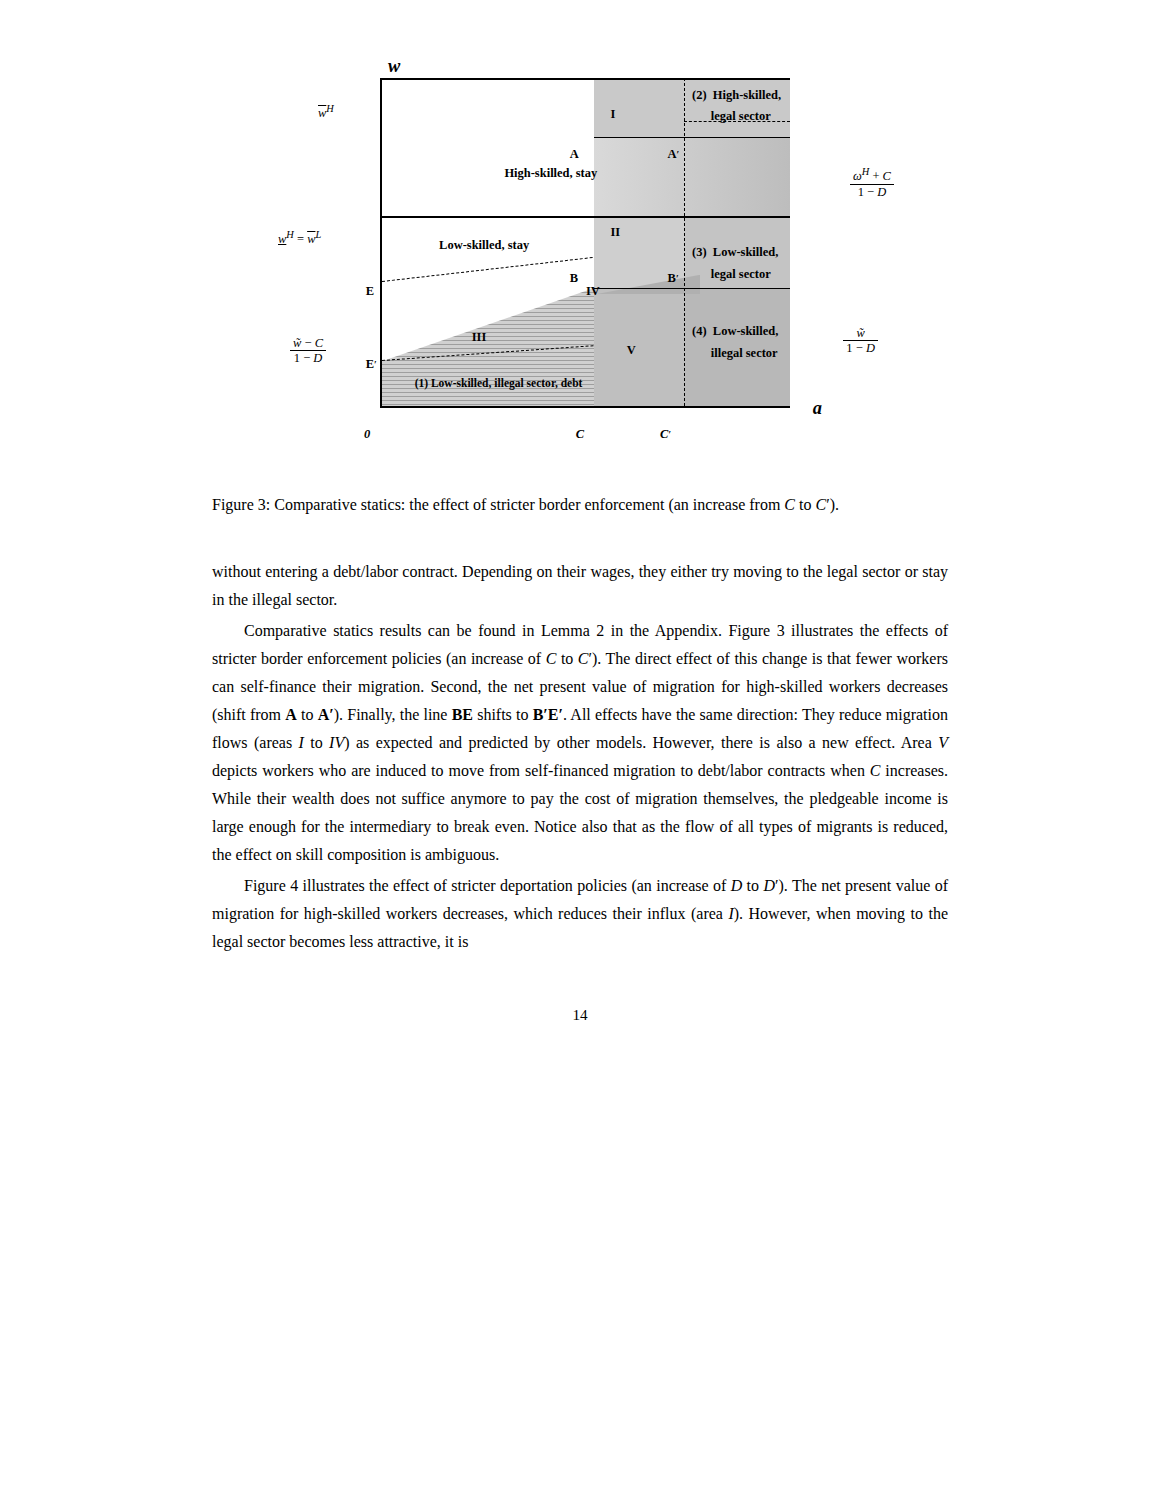w
wH
wH = wL
w̃ − C 1 − D
ωH + C 1 − D
w̃1 − D
0
C
C′
a
A
A′
I
(2) High-skilled,
legal sector
High-skilled, stay
II
Low-skilled, stay
B
B′
(3) Low-skilled,
legal sector
E
E′
III
IV
V
(1) Low-skilled, illegal sector, debt
(4) Low-skilled,
illegal sector
Figure 3: Comparative statics: the effect of stricter border enforcement (an increase from C to C′).
without entering a debt/labor contract. Depending on their wages, they either try moving to the legal sector or stay in the illegal sector.
Comparative statics results can be found in Lemma 2 in the Appendix. Figure 3 illustrates the effects of stricter border enforcement policies (an increase of C to C′). The direct effect of this change is that fewer workers can self-finance their migration. Second, the net present value of migration for high-skilled workers decreases (shift from A to A′). Finally, the line BE shifts to B′E′. All effects have the same direction: They reduce migration flows (areas I to IV) as expected and predicted by other models. However, there is also a new effect. Area V depicts workers who are induced to move from self-financed migration to debt/labor contracts when C increases. While their wealth does not suffice anymore to pay the cost of migration themselves, the pledgeable income is large enough for the intermediary to break even. Notice also that as the flow of all types of migrants is reduced, the effect on skill composition is ambiguous.
Figure 4 illustrates the effect of stricter deportation policies (an increase of D to D′). The net present value of migration for high-skilled workers decreases, which reduces their influx (area I). However, when moving to the legal sector becomes less attractive, it is
14